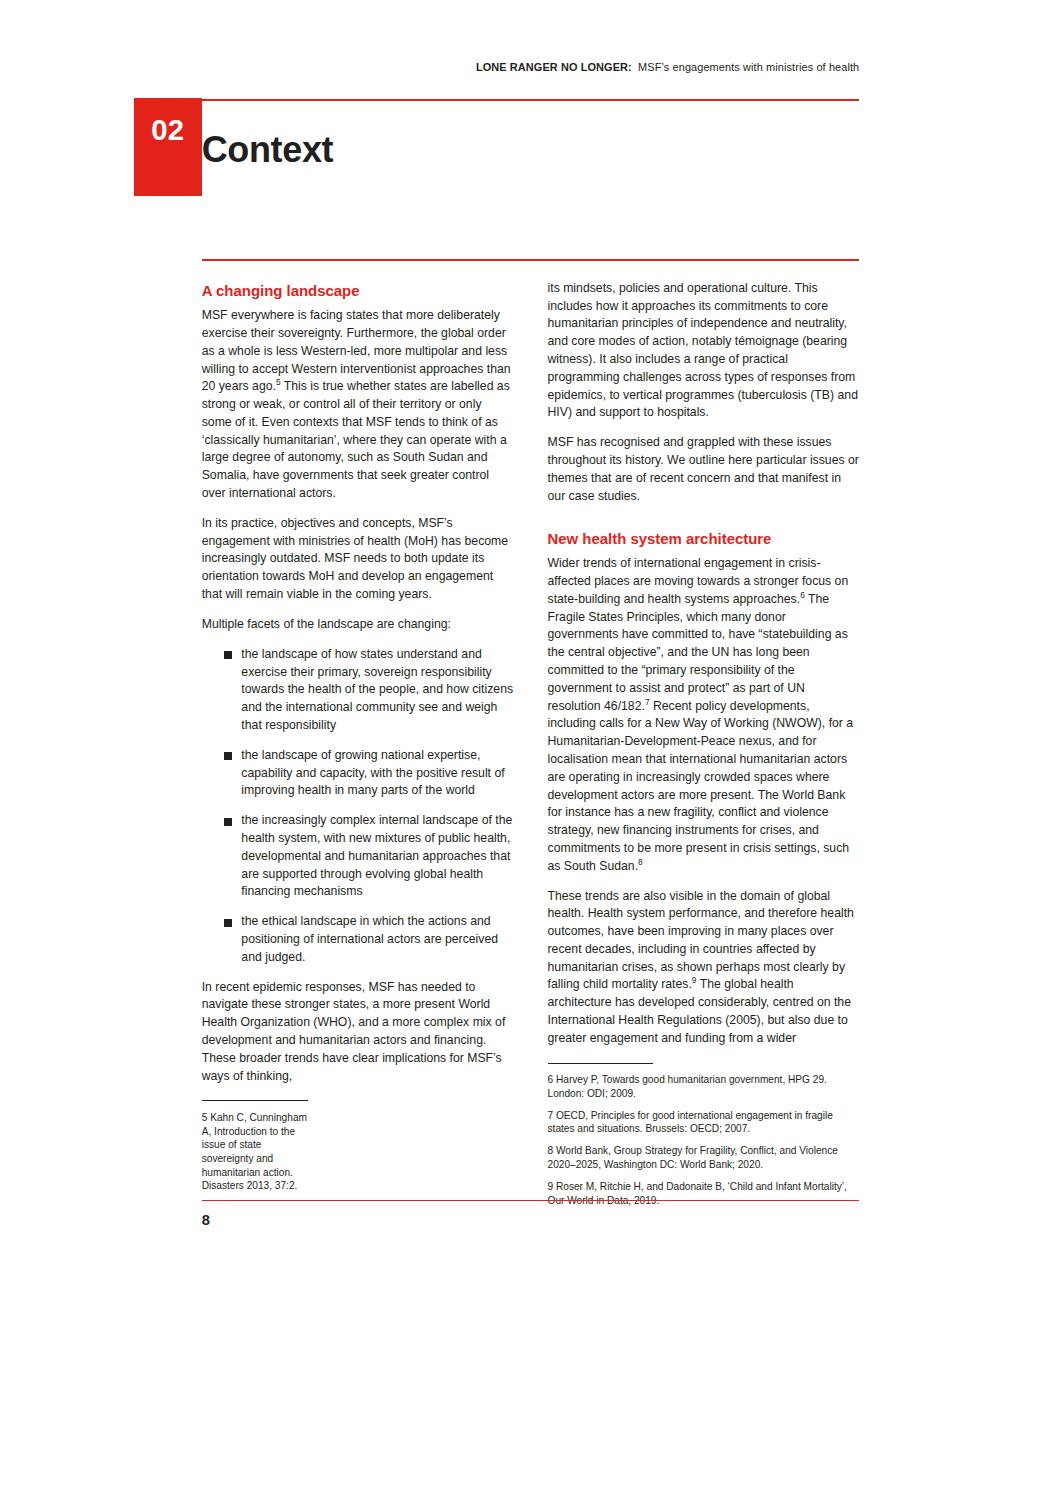LONE RANGER NO LONGER: MSF’s engagements with ministries of health
02
Context
A changing landscape
MSF everywhere is facing states that more deliberately exercise their sovereignty. Furthermore, the global order as a whole is less Western-led, more multipolar and less willing to accept Western interventionist approaches than 20 years ago.5 This is true whether states are labelled as strong or weak, or control all of their territory or only some of it. Even contexts that MSF tends to think of as ‘classically humanitarian’, where they can operate with a large degree of autonomy, such as South Sudan and Somalia, have governments that seek greater control over international actors.
In its practice, objectives and concepts, MSF’s engagement with ministries of health (MoH) has become increasingly outdated. MSF needs to both update its orientation towards MoH and develop an engagement that will remain viable in the coming years.
Multiple facets of the landscape are changing:
the landscape of how states understand and exercise their primary, sovereign responsibility towards the health of the people, and how citizens and the international community see and weigh that responsibility
the landscape of growing national expertise, capability and capacity, with the positive result of improving health in many parts of the world
the increasingly complex internal landscape of the health system, with new mixtures of public health, developmental and humanitarian approaches that are supported through evolving global health financing mechanisms
the ethical landscape in which the actions and positioning of international actors are perceived and judged.
In recent epidemic responses, MSF has needed to navigate these stronger states, a more present World Health Organization (WHO), and a more complex mix of development and humanitarian actors and financing. These broader trends have clear implications for MSF’s ways of thinking,
5 Kahn C, Cunningham A, Introduction to the issue of state sovereignty and humanitarian action. Disasters 2013, 37:2.
its mindsets, policies and operational culture. This includes how it approaches its commitments to core humanitarian principles of independence and neutrality, and core modes of action, notably témoignage (bearing witness). It also includes a range of practical programming challenges across types of responses from epidemics, to vertical programmes (tuberculosis (TB) and HIV) and support to hospitals.
MSF has recognised and grappled with these issues throughout its history. We outline here particular issues or themes that are of recent concern and that manifest in our case studies.
New health system architecture
Wider trends of international engagement in crisis-affected places are moving towards a stronger focus on state-building and health systems approaches.6 The Fragile States Principles, which many donor governments have committed to, have “statebuilding as the central objective”, and the UN has long been committed to the “primary responsibility of the government to assist and protect” as part of UN resolution 46/182.7 Recent policy developments, including calls for a New Way of Working (NWOW), for a Humanitarian-Development-Peace nexus, and for localisation mean that international humanitarian actors are operating in increasingly crowded spaces where development actors are more present. The World Bank for instance has a new fragility, conflict and violence strategy, new financing instruments for crises, and commitments to be more present in crisis settings, such as South Sudan.8
These trends are also visible in the domain of global health. Health system performance, and therefore health outcomes, have been improving in many places over recent decades, including in countries affected by humanitarian crises, as shown perhaps most clearly by falling child mortality rates.9 The global health architecture has developed considerably, centred on the International Health Regulations (2005), but also due to greater engagement and funding from a wider
6 Harvey P, Towards good humanitarian government, HPG 29. London: ODI; 2009.
7 OECD, Principles for good international engagement in fragile states and situations. Brussels: OECD; 2007.
8 World Bank, Group Strategy for Fragility, Conflict, and Violence 2020–2025, Washington DC: World Bank; 2020.
9 Roser M, Ritchie H, and Dadonaite B, ‘Child and Infant Mortality’, Our World in Data, 2019.
8